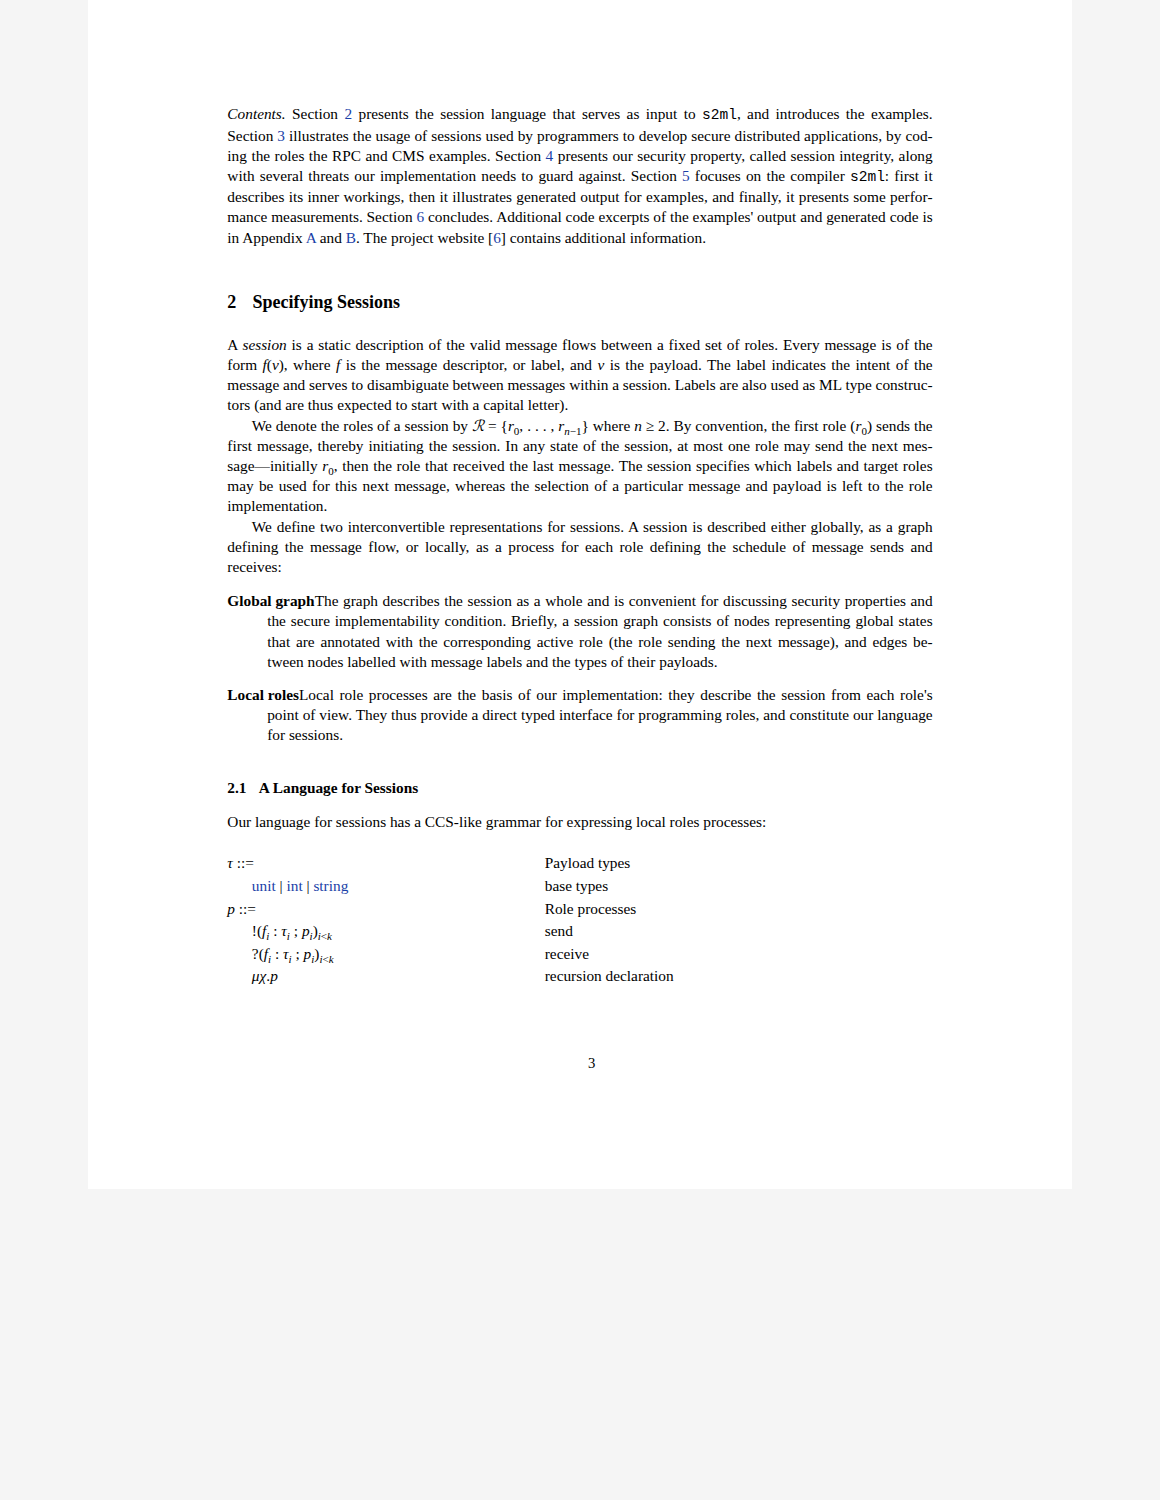Contents. Section 2 presents the session language that serves as input to s2ml, and introduces the examples. Section 3 illustrates the usage of sessions used by programmers to develop secure distributed applications, by coding the roles the RPC and CMS examples. Section 4 presents our security property, called session integrity, along with several threats our implementation needs to guard against. Section 5 focuses on the compiler s2ml: first it describes its inner workings, then it illustrates generated output for examples, and finally, it presents some performance measurements. Section 6 concludes. Additional code excerpts of the examples' output and generated code is in Appendix A and B. The project website [6] contains additional information.
2 Specifying Sessions
A session is a static description of the valid message flows between a fixed set of roles. Every message is of the form f(v), where f is the message descriptor, or label, and v is the payload. The label indicates the intent of the message and serves to disambiguate between messages within a session. Labels are also used as ML type constructors (and are thus expected to start with a capital letter).
We denote the roles of a session by ℛ = {r0, . . . , rn−1} where n ≥ 2. By convention, the first role (r0) sends the first message, thereby initiating the session. In any state of the session, at most one role may send the next message—initially r0, then the role that received the last message. The session specifies which labels and target roles may be used for this next message, whereas the selection of a particular message and payload is left to the role implementation.
We define two interconvertible representations for sessions. A session is described either globally, as a graph defining the message flow, or locally, as a process for each role defining the schedule of message sends and receives:
Global graph
The graph describes the session as a whole and is convenient for discussing security properties and the secure implementability condition. Briefly, a session graph consists of nodes representing global states that are annotated with the corresponding active role (the role sending the next message), and edges between nodes labelled with message labels and the types of their payloads.
Local roles
Local role processes are the basis of our implementation: they describe the session from each role's point of view. They thus provide a direct typed interface for programming roles, and constitute our language for sessions.
2.1 A Language for Sessions
Our language for sessions has a CCS-like grammar for expressing local roles processes:
| τ ::= | Payload types |
| unit / int / string | base types |
| p ::= | Role processes |
| !( f i : τ i ; p i ) i < k | send |
| ?( f i : τ i ; p i ) i < k | receive |
| μχ . p | recursion declaration |
3